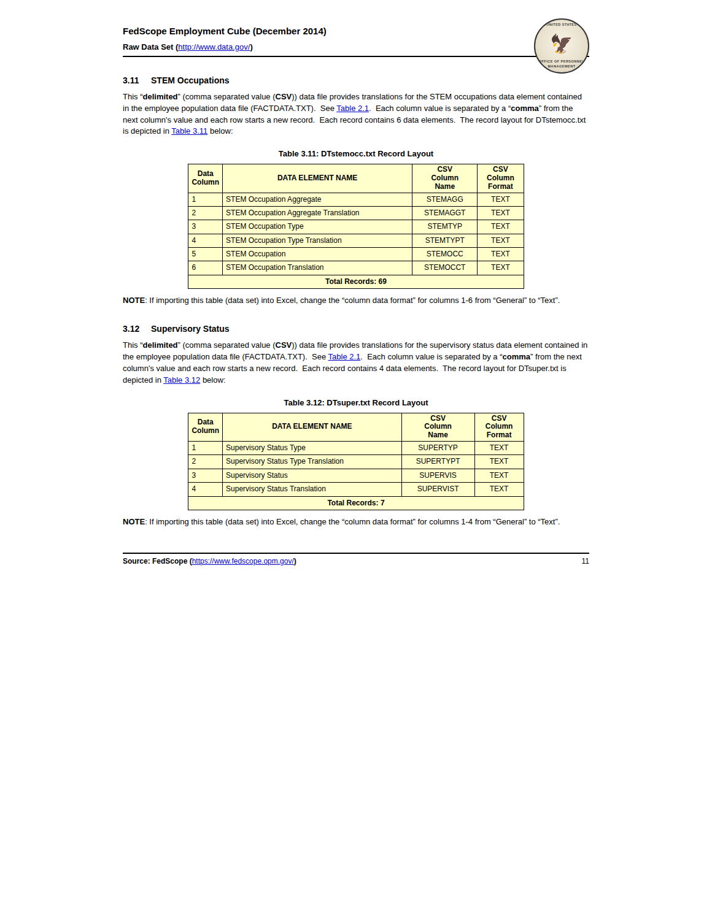UNITED STATES
🦅
OFFICE OF PERSONNEL MANAGEMENT
FedScope Employment Cube (December 2014)
Raw Data Set (http://www.data.gov/)
3.11 STEM Occupations
This “delimited” (comma separated value (CSV)) data file provides translations for the STEM occupations data element contained in the employee population data file (FACTDATA.TXT). See Table 2.1. Each column value is separated by a “comma” from the next column's value and each row starts a new record. Each record contains 6 data elements. The record layout for DTstemocc.txt is depicted in Table 3.11 below:
Table 3.11: DTstemocc.txt Record Layout
| Data Column | DATA ELEMENT NAME | CSV Column Name | CSV Column Format |
| --- | --- | --- | --- |
| 1 | STEM Occupation Aggregate | STEMAGG | TEXT |
| 2 | STEM Occupation Aggregate Translation | STEMAGGT | TEXT |
| 3 | STEM Occupation Type | STEMTYP | TEXT |
| 4 | STEM Occupation Type Translation | STEMTYPT | TEXT |
| 5 | STEM Occupation | STEMOCC | TEXT |
| 6 | STEM Occupation Translation | STEMOCCT | TEXT |
| Total Records: 69 |
NOTE: If importing this table (data set) into Excel, change the “column data format” for columns 1-6 from “General” to “Text”.
3.12 Supervisory Status
This “delimited” (comma separated value (CSV)) data file provides translations for the supervisory status data element contained in the employee population data file (FACTDATA.TXT). See Table 2.1. Each column value is separated by a “comma” from the next column's value and each row starts a new record. Each record contains 4 data elements. The record layout for DTsuper.txt is depicted in Table 3.12 below:
Table 3.12: DTsuper.txt Record Layout
| Data Column | DATA ELEMENT NAME | CSV Column Name | CSV Column Format |
| --- | --- | --- | --- |
| 1 | Supervisory Status Type | SUPERTYP | TEXT |
| 2 | Supervisory Status Type Translation | SUPERTYPT | TEXT |
| 3 | Supervisory Status | SUPERVIS | TEXT |
| 4 | Supervisory Status Translation | SUPERVIST | TEXT |
| Total Records: 7 |
NOTE: If importing this table (data set) into Excel, change the “column data format” for columns 1-4 from “General” to “Text”.
Source: FedScope (https://www.fedscope.opm.gov/)
11